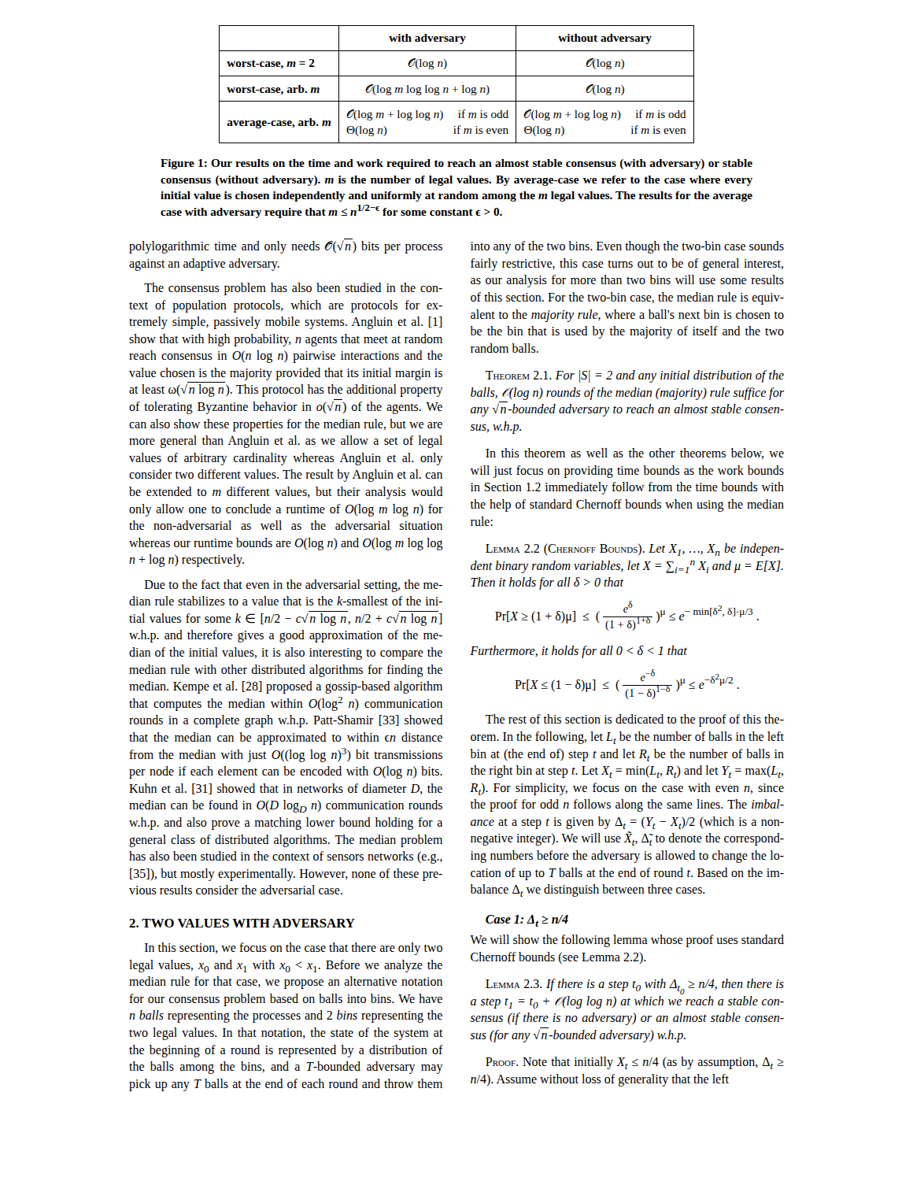| | with adversary | without adversary |
| --- | --- | --- |
| worst-case, m = 2 | 𝒪(log n ) | 𝒪(log n ) |
| worst-case, arb. m | 𝒪(log m log log n + log n ) | 𝒪(log n ) |
| average-case, arb. m | 𝒪(log m + log log n ) if m is odd Θ(log n ) if m is even | 𝒪(log m + log log n ) if m is odd Θ(log n ) if m is even |
Figure 1: Our results on the time and work required to reach an almost stable consensus (with adversary) or stable consensus (without adversary). m is the number of legal values. By average-case we refer to the case where every initial value is chosen independently and uniformly at random among the m legal values. The results for the average case with adversary require that m ≤ n1/2−ϵ for some constant ϵ > 0.
polylogarithmic time and only needs 𝒪̃(n) bits per process against an adaptive adversary.
The consensus problem has also been studied in the context of population protocols, which are protocols for extremely simple, passively mobile systems. Angluin et al. [1] show that with high probability, n agents that meet at random reach consensus in O(n log n) pairwise interactions and the value chosen is the majority provided that its initial margin is at least ω(n log n). This protocol has the additional property of tolerating Byzantine behavior in o(n) of the agents. We can also show these properties for the median rule, but we are more general than Angluin et al. as we allow a set of legal values of arbitrary cardinality whereas Angluin et al. only consider two different values. The result by Angluin et al. can be extended to m different values, but their analysis would only allow one to conclude a runtime of O(log m log n) for the non-adversarial as well as the adversarial situation whereas our runtime bounds are O(log n) and O(log m log log n + log n) respectively.
Due to the fact that even in the adversarial setting, the median rule stabilizes to a value that is the k-smallest of the initial values for some k ∈ [n/2 − cn log n, n/2 + cn log n] w.h.p. and therefore gives a good approximation of the median of the initial values, it is also interesting to compare the median rule with other distributed algorithms for finding the median. Kempe et al. [28] proposed a gossip-based algorithm that computes the median within O(log2 n) communication rounds in a complete graph w.h.p. Patt-Shamir [33] showed that the median can be approximated to within ϵn distance from the median with just O((log log n)3) bit transmissions per node if each element can be encoded with O(log n) bits. Kuhn et al. [31] showed that in networks of diameter D, the median can be found in O(D logD n) communication rounds w.h.p. and also prove a matching lower bound holding for a general class of distributed algorithms. The median problem has also been studied in the context of sensors networks (e.g., [35]), but mostly experimentally. However, none of these previous results consider the adversarial case.
2. TWO VALUES WITH ADVERSARY
In this section, we focus on the case that there are only two legal values, x0 and x1 with x0 < x1. Before we analyze the median rule for that case, we propose an alternative notation for our consensus problem based on balls into bins. We have n balls representing the processes and 2 bins representing the two legal values. In that notation, the state of the system at the beginning of a round is represented by a distribution of the balls among the bins, and a T-bounded adversary may pick up any T balls at the end of each round and throw them into any of the two bins. Even though the two-bin case sounds fairly restrictive, this case turns out to be of general interest, as our analysis for more than two bins will use some results of this section. For the two-bin case, the median rule is equivalent to the majority rule, where a ball's next bin is chosen to be the bin that is used by the majority of itself and the two random balls.
Theorem 2.1. For |S| = 2 and any initial distribution of the balls, 𝒪(log n) rounds of the median (majority) rule suffice for any n-bounded adversary to reach an almost stable consensus, w.h.p.
In this theorem as well as the other theorems below, we will just focus on providing time bounds as the work bounds in Section 1.2 immediately follow from the time bounds with the help of standard Chernoff bounds when using the median rule:
Lemma 2.2 (Chernoff Bounds). Let X1, …, Xn be independent binary random variables, let X = ∑i=1n Xi and μ = E[X]. Then it holds for all δ > 0 that
Pr[X ≥ (1 + δ)μ] ≤ ( eδ(1 + δ)1+δ )μ ≤ e− min[δ2, δ]·μ/3 .
Furthermore, it holds for all 0 < δ < 1 that
Pr[X ≤ (1 − δ)μ] ≤ ( e−δ(1 − δ)1−δ )μ ≤ e−δ2μ/2 .
The rest of this section is dedicated to the proof of this theorem. In the following, let Lt be the number of balls in the left bin at (the end of) step t and let Rt be the number of balls in the right bin at step t. Let Xt = min(Lt, Rt) and let Yt = max(Lt, Rt). For simplicity, we focus on the case with even n, since the proof for odd n follows along the same lines. The imbalance at a step t is given by Δt = (Yt − Xt)/2 (which is a non-negative integer). We will use X̃t, Δ̃t to denote the corresponding numbers before the adversary is allowed to change the location of up to T balls at the end of round t. Based on the imbalance Δt we distinguish between three cases.
Case 1: Δt ≥ n/4
We will show the following lemma whose proof uses standard Chernoff bounds (see Lemma 2.2).
Lemma 2.3. If there is a step t0 with Δt0 ≥ n/4, then there is a step t1 = t0 + 𝒪(log log n) at which we reach a stable consensus (if there is no adversary) or an almost stable consensus (for any n-bounded adversary) w.h.p.
Proof. Note that initially Xt ≤ n/4 (as by assumption, Δt ≥ n/4). Assume without loss of generality that the left